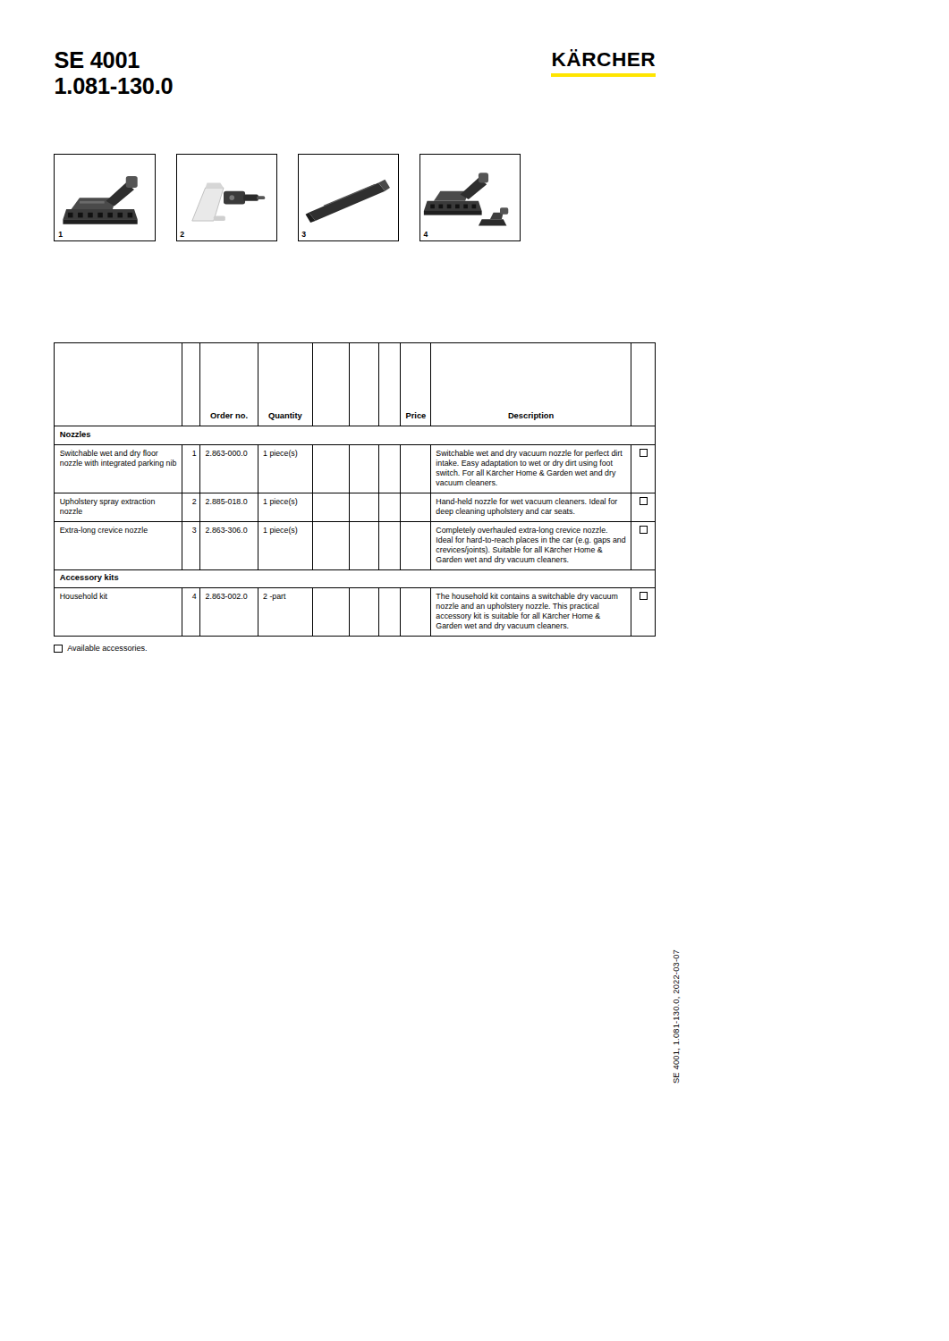SE 4001
1.081-130.0
KÄRCHER
1
2
3
4
| | | Order no. | Quantity | | | | Price | Description | |
| --- | --- | --- | --- | --- | --- | --- | --- | --- | --- |
| Nozzles |
| Switchable wet and dry floor nozzle with integrated parking nib | 1 | 2.863-000.0 | 1 piece(s) | | | | | Switchable wet and dry vacuum nozzle for perfect dirt intake. Easy adaptation to wet or dry dirt using foot switch. For all Kärcher Home & Garden wet and dry vacuum cleaners. | |
| Upholstery spray extraction nozzle | 2 | 2.885-018.0 | 1 piece(s) | | | | | Hand-held nozzle for wet vacuum cleaners. Ideal for deep cleaning upholstery and car seats. | |
| Extra-long crevice nozzle | 3 | 2.863-306.0 | 1 piece(s) | | | | | Completely overhauled extra-long crevice nozzle. Ideal for hard-to-reach places in the car (e.g. gaps and crevices/joints). Suitable for all Kärcher Home & Garden wet and dry vacuum cleaners. | |
| Accessory kits |
| Household kit | 4 | 2.863-002.0 | 2 -part | | | | | The household kit contains a switchable dry vacuum nozzle and an upholstery nozzle. This practical accessory kit is suitable for all Kärcher Home & Garden wet and dry vacuum cleaners. | |
Available accessories.
SE 4001, 1.081-130.0, 2022-03-07